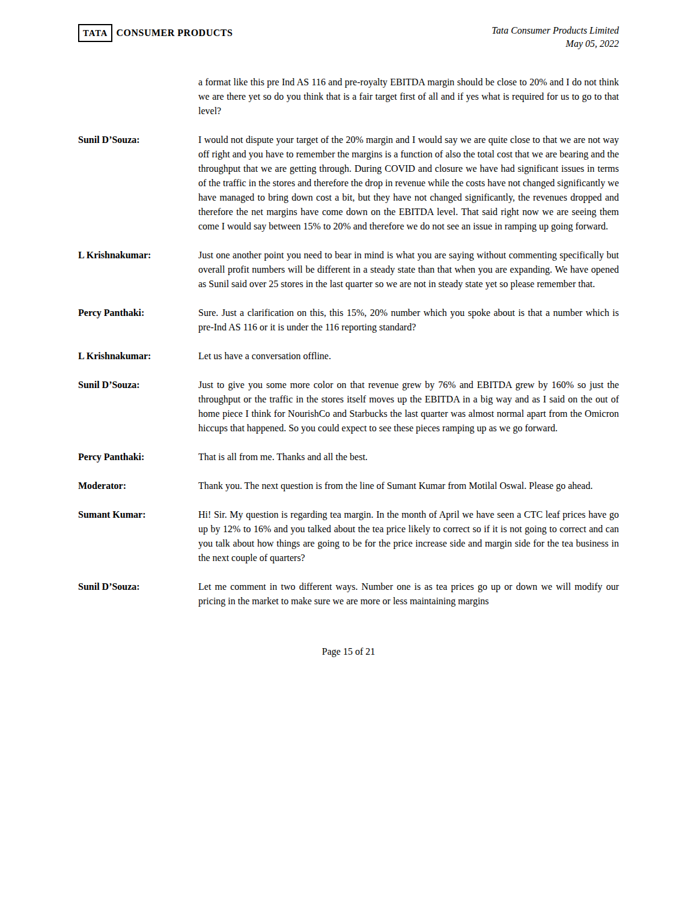TATA CONSUMER PRODUCTS
Tata Consumer Products Limited
May 05, 2022
a format like this pre Ind AS 116 and pre-royalty EBITDA margin should be close to 20% and I do not think we are there yet so do you think that is a fair target first of all and if yes what is required for us to go to that level?
Sunil D’Souza:
I would not dispute your target of the 20% margin and I would say we are quite close to that we are not way off right and you have to remember the margins is a function of also the total cost that we are bearing and the throughput that we are getting through. During COVID and closure we have had significant issues in terms of the traffic in the stores and therefore the drop in revenue while the costs have not changed significantly we have managed to bring down cost a bit, but they have not changed significantly, the revenues dropped and therefore the net margins have come down on the EBITDA level. That said right now we are seeing them come I would say between 15% to 20% and therefore we do not see an issue in ramping up going forward.
L Krishnakumar:
Just one another point you need to bear in mind is what you are saying without commenting specifically but overall profit numbers will be different in a steady state than that when you are expanding. We have opened as Sunil said over 25 stores in the last quarter so we are not in steady state yet so please remember that.
Percy Panthaki:
Sure. Just a clarification on this, this 15%, 20% number which you spoke about is that a number which is pre-Ind AS 116 or it is under the 116 reporting standard?
L Krishnakumar:
Let us have a conversation offline.
Sunil D’Souza:
Just to give you some more color on that revenue grew by 76% and EBITDA grew by 160% so just the throughput or the traffic in the stores itself moves up the EBITDA in a big way and as I said on the out of home piece I think for NourishCo and Starbucks the last quarter was almost normal apart from the Omicron hiccups that happened. So you could expect to see these pieces ramping up as we go forward.
Percy Panthaki:
That is all from me. Thanks and all the best.
Moderator:
Thank you. The next question is from the line of Sumant Kumar from Motilal Oswal. Please go ahead.
Sumant Kumar:
Hi! Sir. My question is regarding tea margin. In the month of April we have seen a CTC leaf prices have go up by 12% to 16% and you talked about the tea price likely to correct so if it is not going to correct and can you talk about how things are going to be for the price increase side and margin side for the tea business in the next couple of quarters?
Sunil D’Souza:
Let me comment in two different ways. Number one is as tea prices go up or down we will modify our pricing in the market to make sure we are more or less maintaining margins
Page 15 of 21